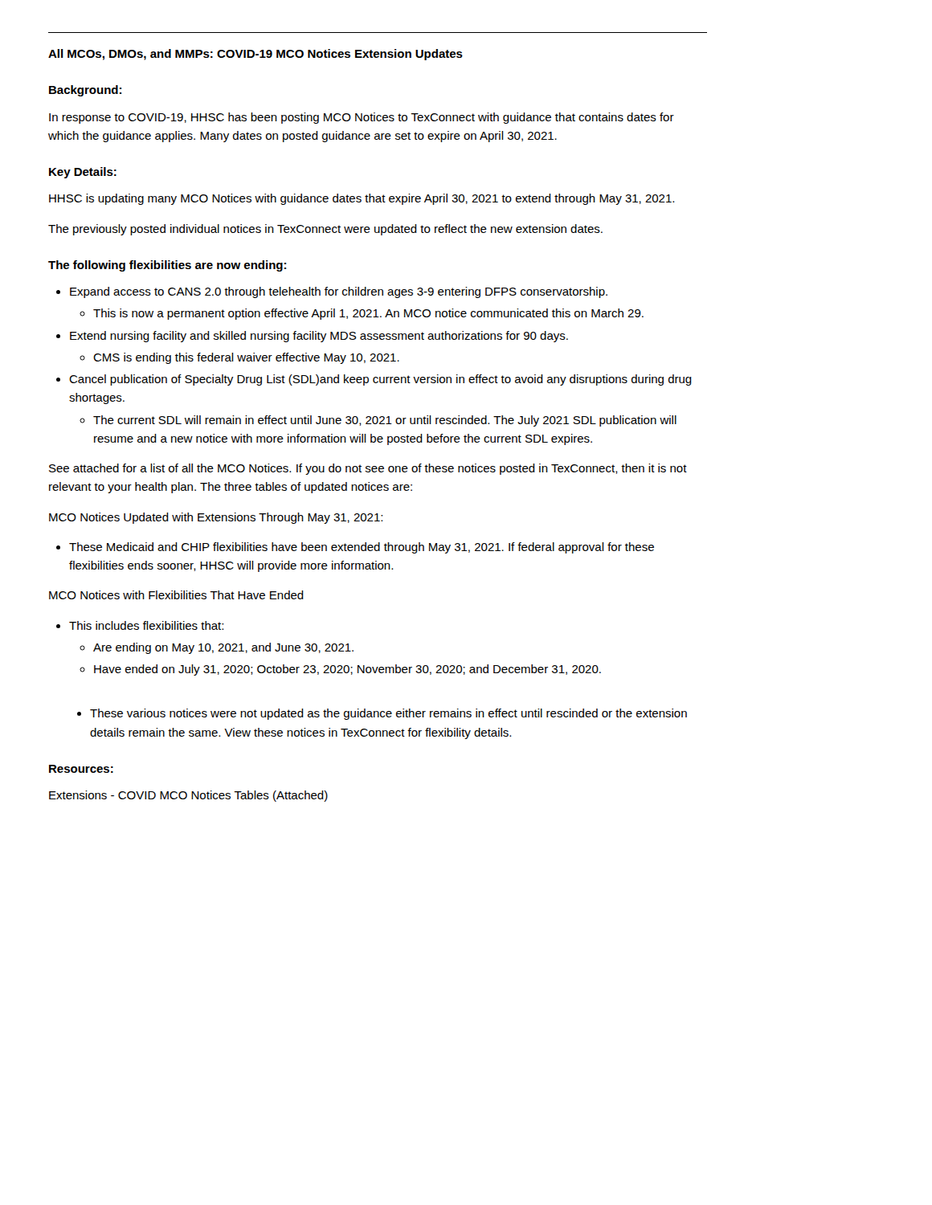All MCOs, DMOs, and MMPs: COVID-19 MCO Notices Extension Updates
Background:
In response to COVID-19, HHSC has been posting MCO Notices to TexConnect with guidance that contains dates for which the guidance applies. Many dates on posted guidance are set to expire on April 30, 2021.
Key Details:
HHSC is updating many MCO Notices with guidance dates that expire April 30, 2021 to extend through May 31, 2021.
The previously posted individual notices in TexConnect were updated to reflect the new extension dates.
The following flexibilities are now ending:
Expand access to CANS 2.0 through telehealth for children ages 3-9 entering DFPS conservatorship.
This is now a permanent option effective April 1, 2021. An MCO notice communicated this on March 29.
Extend nursing facility and skilled nursing facility MDS assessment authorizations for 90 days.
CMS is ending this federal waiver effective May 10, 2021.
Cancel publication of Specialty Drug List (SDL)and keep current version in effect to avoid any disruptions during drug shortages.
The current SDL will remain in effect until June 30, 2021 or until rescinded. The July 2021 SDL publication will resume and a new notice with more information will be posted before the current SDL expires.
See attached for a list of all the MCO Notices. If you do not see one of these notices posted in TexConnect, then it is not relevant to your health plan. The three tables of updated notices are:
MCO Notices Updated with Extensions Through May 31, 2021:
These Medicaid and CHIP flexibilities have been extended through May 31, 2021. If federal approval for these flexibilities ends sooner, HHSC will provide more information.
MCO Notices with Flexibilities That Have Ended
This includes flexibilities that:
Are ending on May 10, 2021, and June 30, 2021.
Have ended on July 31, 2020; October 23, 2020; November 30, 2020; and December 31, 2020.
These various notices were not updated as the guidance either remains in effect until rescinded or the extension details remain the same. View these notices in TexConnect for flexibility details.
Resources:
Extensions - COVID MCO Notices Tables (Attached)